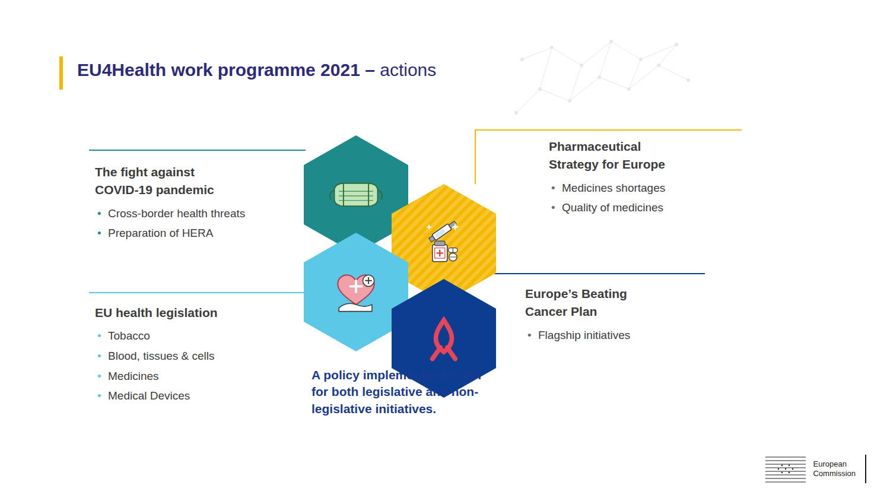EU4Health work programme 2021 – actions
The fight against
COVID-19 pandemic
Cross-border health threats
Preparation of HERA
EU health legislation
Tobacco
Blood, tissues & cells
Medicines
Medical Devices
Pharmaceutical
Strategy for Europe
Medicines shortages
Quality of medicines
Europe’s Beating
Cancer Plan
Flagship initiatives
A policy implementation tool for both legislative and non-legislative initiatives.
European
Commission